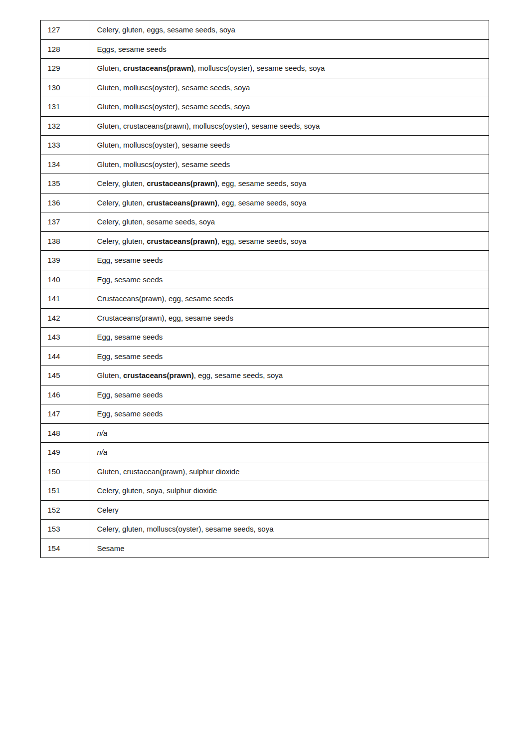| 127 | Celery, gluten, eggs, sesame seeds, soya |
| 128 | Eggs, sesame seeds |
| 129 | Gluten, crustaceans(prawn) , molluscs(oyster), sesame seeds, soya |
| 130 | Gluten, molluscs(oyster), sesame seeds, soya |
| 131 | Gluten, molluscs(oyster), sesame seeds, soya |
| 132 | Gluten, crustaceans(prawn), molluscs(oyster), sesame seeds, soya |
| 133 | Gluten, molluscs(oyster), sesame seeds |
| 134 | Gluten, molluscs(oyster), sesame seeds |
| 135 | Celery, gluten, crustaceans(prawn) , egg, sesame seeds, soya |
| 136 | Celery, gluten, crustaceans(prawn) , egg, sesame seeds, soya |
| 137 | Celery, gluten, sesame seeds, soya |
| 138 | Celery, gluten, crustaceans(prawn) , egg, sesame seeds, soya |
| 139 | Egg, sesame seeds |
| 140 | Egg, sesame seeds |
| 141 | Crustaceans(prawn), egg, sesame seeds |
| 142 | Crustaceans(prawn), egg, sesame seeds |
| 143 | Egg, sesame seeds |
| 144 | Egg, sesame seeds |
| 145 | Gluten, crustaceans(prawn) , egg, sesame seeds, soya |
| 146 | Egg, sesame seeds |
| 147 | Egg, sesame seeds |
| 148 | n/a |
| 149 | n/a |
| 150 | Gluten, crustacean(prawn), sulphur dioxide |
| 151 | Celery, gluten, soya, sulphur dioxide |
| 152 | Celery |
| 153 | Celery, gluten, molluscs(oyster), sesame seeds, soya |
| 154 | Sesame |